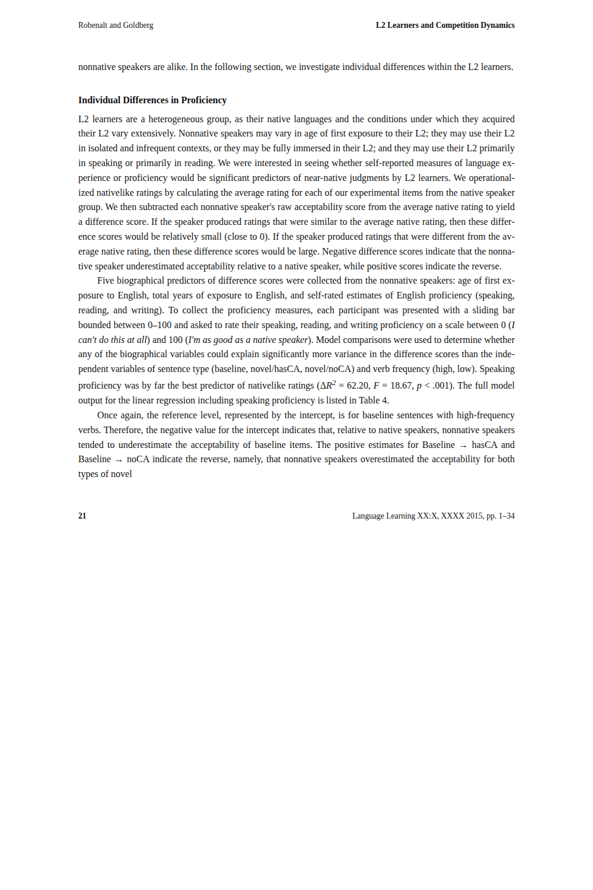Robenalt and Goldberg L2 Learners and Competition Dynamics
nonnative speakers are alike. In the following section, we investigate individual differences within the L2 learners.
Individual Differences in Proficiency
L2 learners are a heterogeneous group, as their native languages and the conditions under which they acquired their L2 vary extensively. Nonnative speakers may vary in age of first exposure to their L2; they may use their L2 in isolated and infrequent contexts, or they may be fully immersed in their L2; and they may use their L2 primarily in speaking or primarily in reading. We were interested in seeing whether self-reported measures of language experience or proficiency would be significant predictors of near-native judgments by L2 learners. We operationalized nativelike ratings by calculating the average rating for each of our experimental items from the native speaker group. We then subtracted each nonnative speaker's raw acceptability score from the average native rating to yield a difference score. If the speaker produced ratings that were similar to the average native rating, then these difference scores would be relatively small (close to 0). If the speaker produced ratings that were different from the average native rating, then these difference scores would be large. Negative difference scores indicate that the nonnative speaker underestimated acceptability relative to a native speaker, while positive scores indicate the reverse.
Five biographical predictors of difference scores were collected from the nonnative speakers: age of first exposure to English, total years of exposure to English, and self-rated estimates of English proficiency (speaking, reading, and writing). To collect the proficiency measures, each participant was presented with a sliding bar bounded between 0–100 and asked to rate their speaking, reading, and writing proficiency on a scale between 0 (I can't do this at all) and 100 (I'm as good as a native speaker). Model comparisons were used to determine whether any of the biographical variables could explain significantly more variance in the difference scores than the independent variables of sentence type (baseline, novel/hasCA, novel/noCA) and verb frequency (high, low). Speaking proficiency was by far the best predictor of nativelike ratings (ΔR2 = 62.20, F = 18.67, p < .001). The full model output for the linear regression including speaking proficiency is listed in Table 4.
Once again, the reference level, represented by the intercept, is for baseline sentences with high-frequency verbs. Therefore, the negative value for the intercept indicates that, relative to native speakers, nonnative speakers tended to underestimate the acceptability of baseline items. The positive estimates for Baseline → hasCA and Baseline → noCA indicate the reverse, namely, that nonnative speakers overestimated the acceptability for both types of novel
21 Language Learning XX:X, XXXX 2015, pp. 1–34